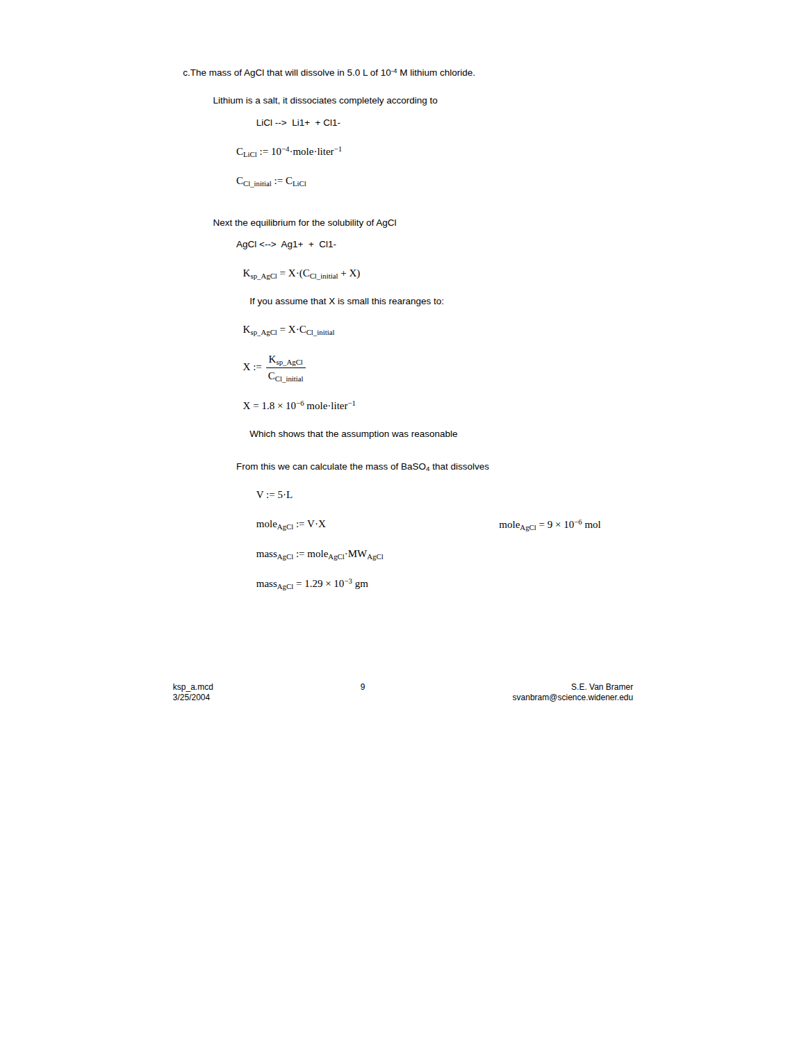c.The mass of AgCl that will dissolve in 5.0 L of 10-4 M lithium chloride.
Lithium is a salt, it dissociates completely according to
LiCl --> Li1+ + Cl1-
CLiCl := 10−4·mole·liter−1
CCl_initial := CLiCl
Next the equilibrium for the solubility of AgCl
AgCl <--> Ag1+ + Cl1-
Ksp_AgCl = X·(CCl_initial + X)
If you assume that X is small this rearanges to:
Ksp_AgCl = X·CCl_initial
X := Ksp_AgCl CCl_initial
X = 1.8 × 10−6 mole·liter−1
Which shows that the assumption was reasonable
From this we can calculate the mass of BaSO4 that dissolves
V := 5·L
moleAgCl := V·X moleAgCl = 9 × 10−6 mol
massAgCl := moleAgCl·MWAgCl
massAgCl = 1.29 × 10−3 gm
ksp_a.mcd
3/25/2004
9
S.E. Van Bramer
svanbram@science.widener.edu